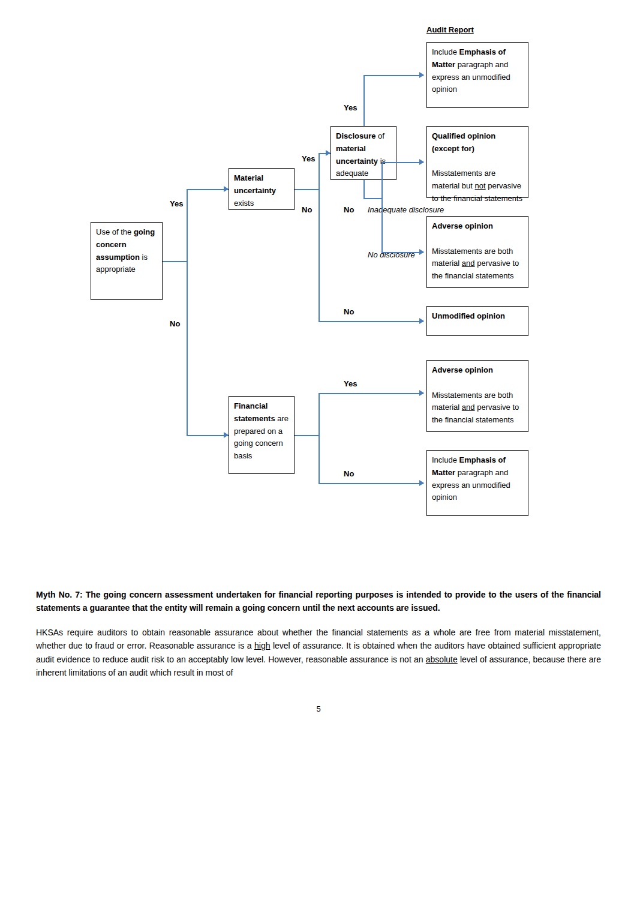Audit Report
Use of the going concern assumption is appropriate
Yes
No
Material uncertainty exists
Yes
No
Disclosure of material uncertainty is adequate
Yes
No
Inadequate disclosure
No disclosure
Include Emphasis of Matter paragraph and express an unmodified opinion
Qualified opinion (except for)
Misstatements are material but not pervasive to the financial statements
Adverse opinion
Misstatements are both material and pervasive to the financial statements
Unmodified opinion
Adverse opinion
Misstatements are both material and pervasive to the financial statements
Include Emphasis of Matter paragraph and express an unmodified opinion
Financial statements are prepared on a going concern basis
Yes
No
No
Myth No. 7: The going concern assessment undertaken for financial reporting purposes is intended to provide to the users of the financial statements a guarantee that the entity will remain a going concern until the next accounts are issued.
HKSAs require auditors to obtain reasonable assurance about whether the financial statements as a whole are free from material misstatement, whether due to fraud or error. Reasonable assurance is a high level of assurance. It is obtained when the auditors have obtained sufficient appropriate audit evidence to reduce audit risk to an acceptably low level. However, reasonable assurance is not an absolute level of assurance, because there are inherent limitations of an audit which result in most of
5